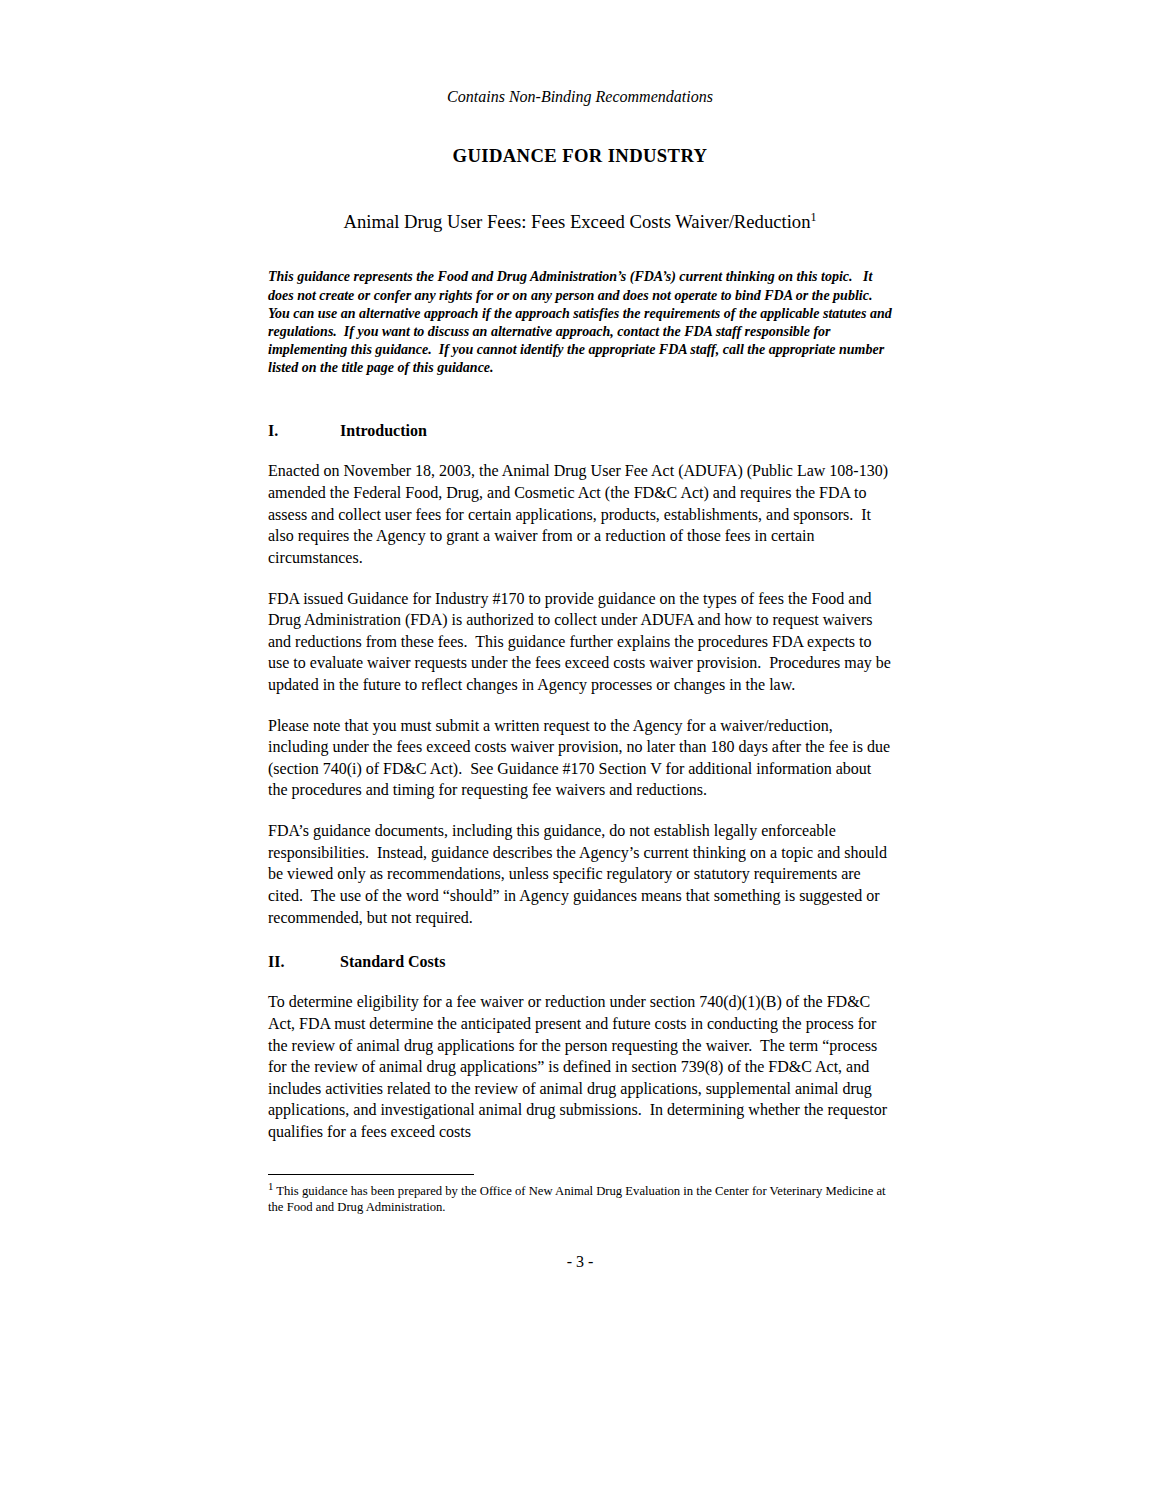Contains Non-Binding Recommendations
GUIDANCE FOR INDUSTRY
Animal Drug User Fees: Fees Exceed Costs Waiver/Reduction1
This guidance represents the Food and Drug Administration’s (FDA’s) current thinking on this topic. It does not create or confer any rights for or on any person and does not operate to bind FDA or the public. You can use an alternative approach if the approach satisfies the requirements of the applicable statutes and regulations. If you want to discuss an alternative approach, contact the FDA staff responsible for implementing this guidance. If you cannot identify the appropriate FDA staff, call the appropriate number listed on the title page of this guidance.
I. Introduction
Enacted on November 18, 2003, the Animal Drug User Fee Act (ADUFA) (Public Law 108-130) amended the Federal Food, Drug, and Cosmetic Act (the FD&C Act) and requires the FDA to assess and collect user fees for certain applications, products, establishments, and sponsors. It also requires the Agency to grant a waiver from or a reduction of those fees in certain circumstances.
FDA issued Guidance for Industry #170 to provide guidance on the types of fees the Food and Drug Administration (FDA) is authorized to collect under ADUFA and how to request waivers and reductions from these fees. This guidance further explains the procedures FDA expects to use to evaluate waiver requests under the fees exceed costs waiver provision. Procedures may be updated in the future to reflect changes in Agency processes or changes in the law.
Please note that you must submit a written request to the Agency for a waiver/reduction, including under the fees exceed costs waiver provision, no later than 180 days after the fee is due (section 740(i) of FD&C Act). See Guidance #170 Section V for additional information about the procedures and timing for requesting fee waivers and reductions.
FDA’s guidance documents, including this guidance, do not establish legally enforceable responsibilities. Instead, guidance describes the Agency’s current thinking on a topic and should be viewed only as recommendations, unless specific regulatory or statutory requirements are cited. The use of the word “should” in Agency guidances means that something is suggested or recommended, but not required.
II. Standard Costs
To determine eligibility for a fee waiver or reduction under section 740(d)(1)(B) of the FD&C Act, FDA must determine the anticipated present and future costs in conducting the process for the review of animal drug applications for the person requesting the waiver. The term “process for the review of animal drug applications” is defined in section 739(8) of the FD&C Act, and includes activities related to the review of animal drug applications, supplemental animal drug applications, and investigational animal drug submissions. In determining whether the requestor qualifies for a fees exceed costs
1 This guidance has been prepared by the Office of New Animal Drug Evaluation in the Center for Veterinary Medicine at the Food and Drug Administration.
- 3 -